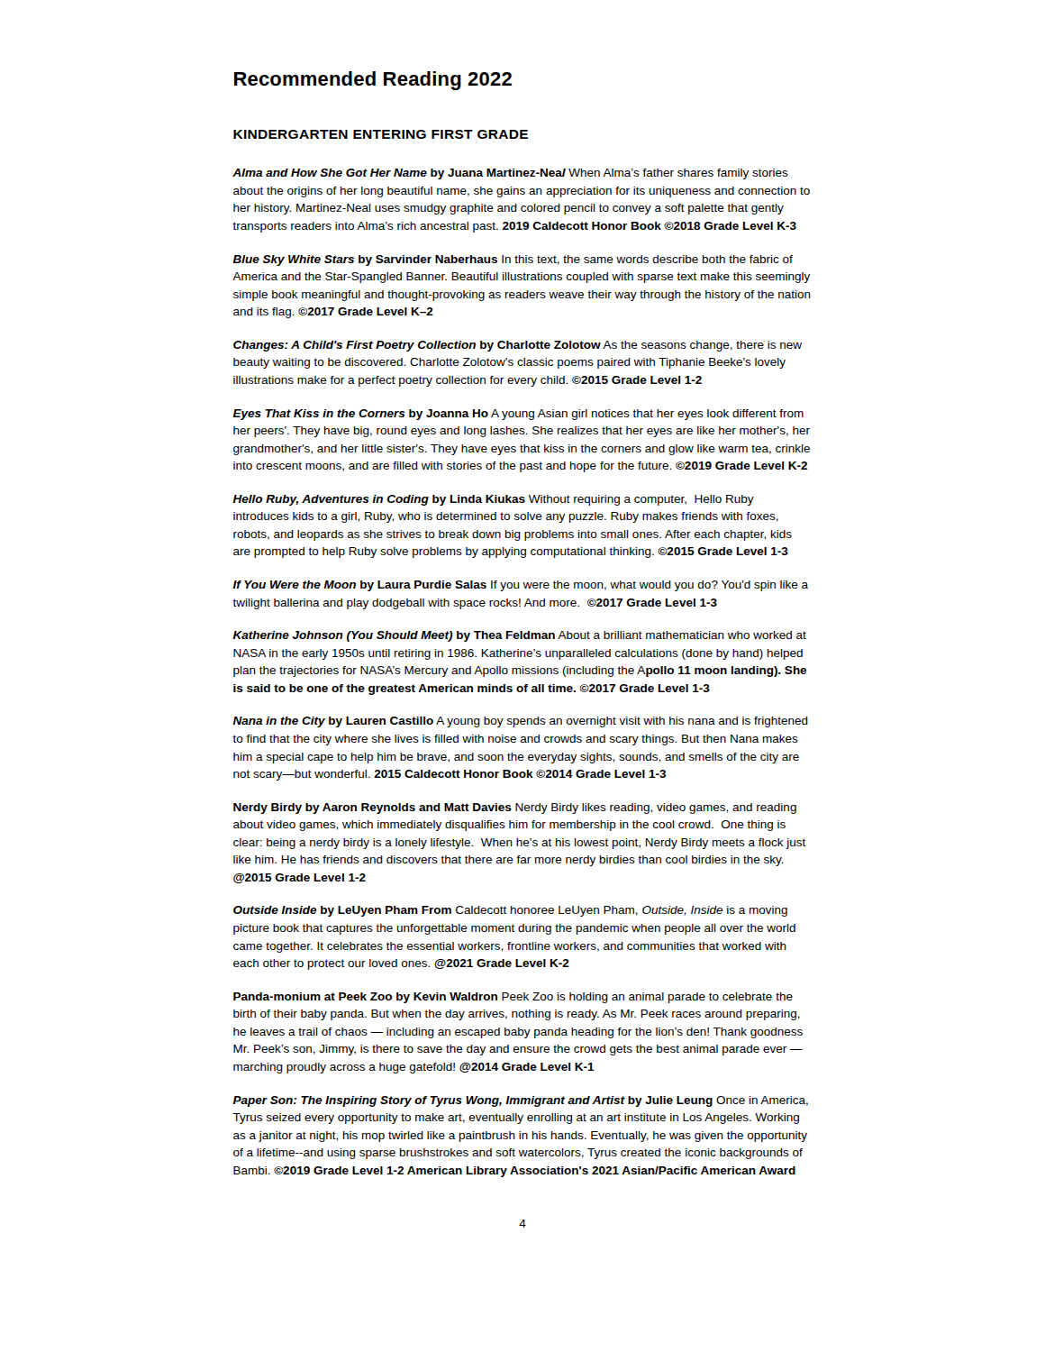Recommended Reading 2022
KINDERGARTEN ENTERING FIRST GRADE
Alma and How She Got Her Name by Juana Martinez-Neal When Alma’s father shares family stories about the origins of her long beautiful name, she gains an appreciation for its uniqueness and connection to her history. Martinez-Neal uses smudgy graphite and colored pencil to convey a soft palette that gently transports readers into Alma’s rich ancestral past. 2019 Caldecott Honor Book ©2018 Grade Level K-3
Blue Sky White Stars by Sarvinder Naberhaus In this text, the same words describe both the fabric of America and the Star-Spangled Banner. Beautiful illustrations coupled with sparse text make this seemingly simple book meaningful and thought-provoking as readers weave their way through the history of the nation and its flag. ©2017 Grade Level K–2
Changes: A Child's First Poetry Collection by Charlotte Zolotow As the seasons change, there is new beauty waiting to be discovered. Charlotte Zolotow's classic poems paired with Tiphanie Beeke's lovely illustrations make for a perfect poetry collection for every child. ©2015 Grade Level 1-2
Eyes That Kiss in the Corners by Joanna Ho A young Asian girl notices that her eyes look different from her peers'. They have big, round eyes and long lashes. She realizes that her eyes are like her mother's, her grandmother's, and her little sister's. They have eyes that kiss in the corners and glow like warm tea, crinkle into crescent moons, and are filled with stories of the past and hope for the future. ©2019 Grade Level K-2
Hello Ruby, Adventures in Coding by Linda Kiukas Without requiring a computer, Hello Ruby introduces kids to a girl, Ruby, who is determined to solve any puzzle. Ruby makes friends with foxes, robots, and leopards as she strives to break down big problems into small ones. After each chapter, kids are prompted to help Ruby solve problems by applying computational thinking. ©2015 Grade Level 1-3
If You Were the Moon by Laura Purdie Salas If you were the moon, what would you do? You'd spin like a twilight ballerina and play dodgeball with space rocks! And more. ©2017 Grade Level 1-3
Katherine Johnson (You Should Meet) by Thea Feldman About a brilliant mathematician who worked at NASA in the early 1950s until retiring in 1986. Katherine’s unparalleled calculations (done by hand) helped plan the trajectories for NASA’s Mercury and Apollo missions (including the Apollo 11 moon landing). She is said to be one of the greatest American minds of all time. ©2017 Grade Level 1-3
Nana in the City by Lauren Castillo A young boy spends an overnight visit with his nana and is frightened to find that the city where she lives is filled with noise and crowds and scary things. But then Nana makes him a special cape to help him be brave, and soon the everyday sights, sounds, and smells of the city are not scary—but wonderful. 2015 Caldecott Honor Book ©2014 Grade Level 1-3
Nerdy Birdy by Aaron Reynolds and Matt Davies Nerdy Birdy likes reading, video games, and reading about video games, which immediately disqualifies him for membership in the cool crowd. One thing is clear: being a nerdy birdy is a lonely lifestyle. When he's at his lowest point, Nerdy Birdy meets a flock just like him. He has friends and discovers that there are far more nerdy birdies than cool birdies in the sky. @2015 Grade Level 1-2
Outside Inside by LeUyen Pham From Caldecott honoree LeUyen Pham, Outside, Inside is a moving picture book that captures the unforgettable moment during the pandemic when people all over the world came together. It celebrates the essential workers, frontline workers, and communities that worked with each other to protect our loved ones. @2021 Grade Level K-2
Panda-monium at Peek Zoo by Kevin Waldron Peek Zoo is holding an animal parade to celebrate the birth of their baby panda. But when the day arrives, nothing is ready. As Mr. Peek races around preparing, he leaves a trail of chaos — including an escaped baby panda heading for the lion’s den! Thank goodness Mr. Peek’s son, Jimmy, is there to save the day and ensure the crowd gets the best animal parade ever — marching proudly across a huge gatefold! @2014 Grade Level K-1
Paper Son: The Inspiring Story of Tyrus Wong, Immigrant and Artist by Julie Leung Once in America, Tyrus seized every opportunity to make art, eventually enrolling at an art institute in Los Angeles. Working as a janitor at night, his mop twirled like a paintbrush in his hands. Eventually, he was given the opportunity of a lifetime--and using sparse brushstrokes and soft watercolors, Tyrus created the iconic backgrounds of Bambi. ©2019 Grade Level 1-2 American Library Association's 2021 Asian/Pacific American Award
4